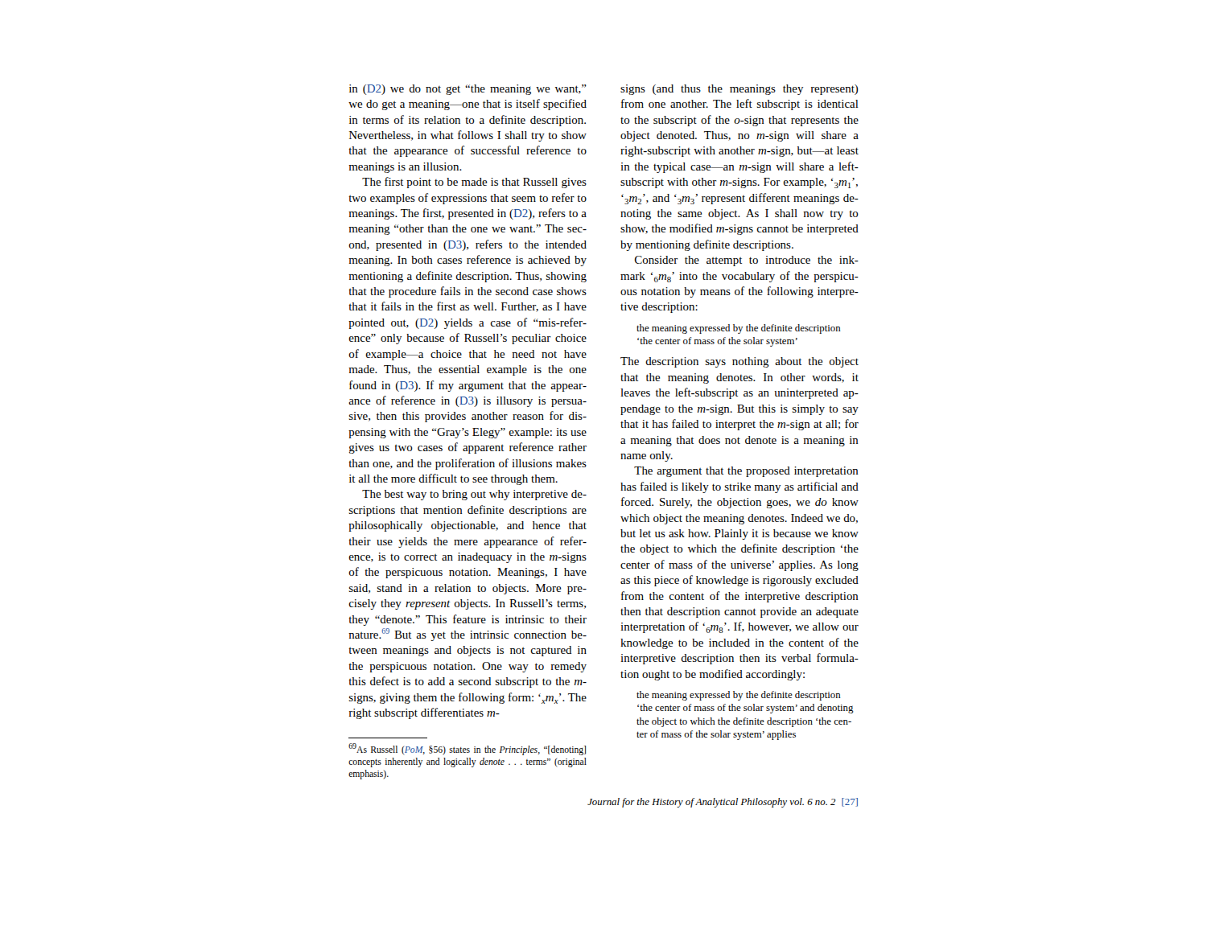in (D2) we do not get “the meaning we want,” we do get a meaning—one that is itself specified in terms of its relation to a definite description. Nevertheless, in what follows I shall try to show that the appearance of successful reference to meanings is an illusion.
The first point to be made is that Russell gives two examples of expressions that seem to refer to meanings. The first, presented in (D2), refers to a meaning “other than the one we want.” The second, presented in (D3), refers to the intended meaning. In both cases reference is achieved by mentioning a definite description. Thus, showing that the procedure fails in the second case shows that it fails in the first as well. Further, as I have pointed out, (D2) yields a case of “mis-reference” only because of Russell’s peculiar choice of example—a choice that he need not have made. Thus, the essential example is the one found in (D3). If my argument that the appearance of reference in (D3) is illusory is persuasive, then this provides another reason for dispensing with the “Gray’s Elegy” example: its use gives us two cases of apparent reference rather than one, and the proliferation of illusions makes it all the more difficult to see through them.
The best way to bring out why interpretive descriptions that mention definite descriptions are philosophically objectionable, and hence that their use yields the mere appearance of reference, is to correct an inadequacy in the m-signs of the perspicuous notation. Meanings, I have said, stand in a relation to objects. More precisely they represent objects. In Russell’s terms, they “denote.” This feature is intrinsic to their nature.69 But as yet the intrinsic connection between meanings and objects is not captured in the perspicuous notation. One way to remedy this defect is to add a second subscript to the m-signs, giving them the following form: ‘xmx’. The right subscript differentiates m-
69As Russell (PoM, §56) states in the Principles, “[denoting] concepts inherently and logically denote . . . terms” (original emphasis).
signs (and thus the meanings they represent) from one another. The left subscript is identical to the subscript of the o-sign that represents the object denoted. Thus, no m-sign will share a right-subscript with another m-sign, but—at least in the typical case—an m-sign will share a left-subscript with other m-signs. For example, ‘3m1’, ‘3m2’, and ‘3m3’ represent different meanings denoting the same object. As I shall now try to show, the modified m-signs cannot be interpreted by mentioning definite descriptions.
Consider the attempt to introduce the ink-mark ‘6m8’ into the vocabulary of the perspicuous notation by means of the following interpretive description:
the meaning expressed by the definite description ‘the center of mass of the solar system’
The description says nothing about the object that the meaning denotes. In other words, it leaves the left-subscript as an uninterpreted appendage to the m-sign. But this is simply to say that it has failed to interpret the m-sign at all; for a meaning that does not denote is a meaning in name only.
The argument that the proposed interpretation has failed is likely to strike many as artificial and forced. Surely, the objection goes, we do know which object the meaning denotes. Indeed we do, but let us ask how. Plainly it is because we know the object to which the definite description ‘the center of mass of the universe’ applies. As long as this piece of knowledge is rigorously excluded from the content of the interpretive description then that description cannot provide an adequate interpretation of ‘6m8’. If, however, we allow our knowledge to be included in the content of the interpretive description then its verbal formulation ought to be modified accordingly:
the meaning expressed by the definite description ‘the center of mass of the solar system’ and denoting the object to which the definite description ‘the center of mass of the solar system’ applies
Journal for the History of Analytical Philosophy vol. 6 no. 2[27]